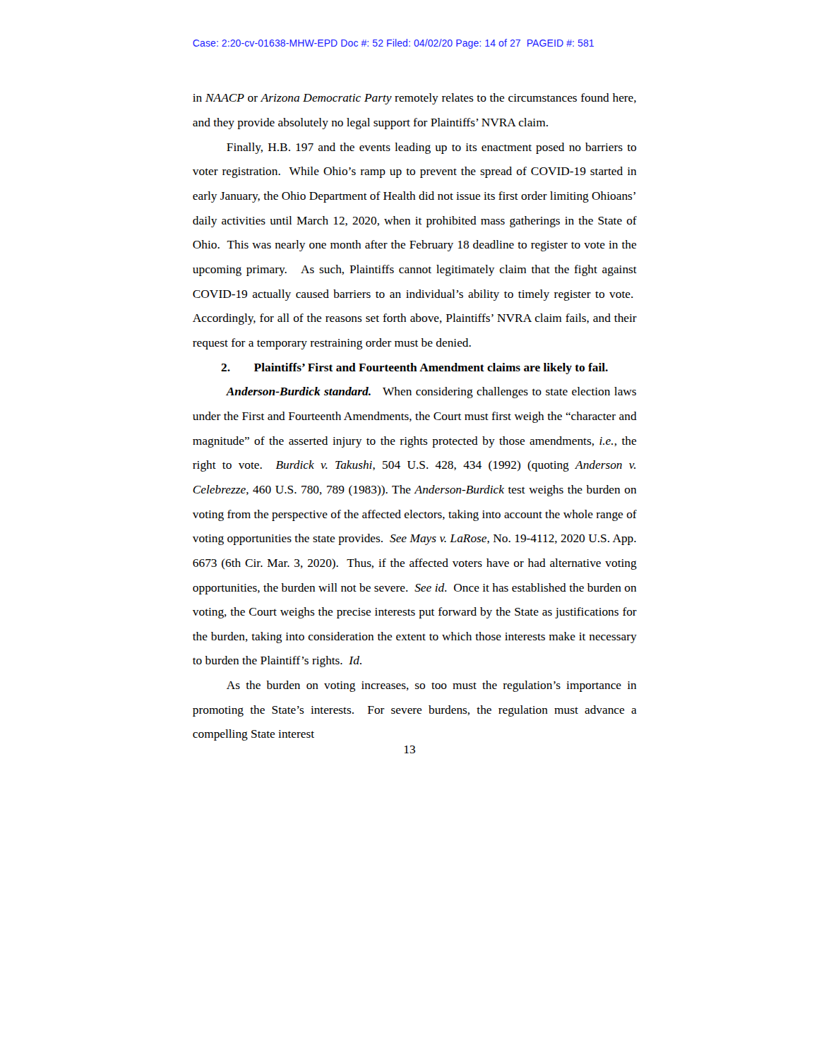Case: 2:20-cv-01638-MHW-EPD Doc #: 52 Filed: 04/02/20 Page: 14 of 27 PAGEID #: 581
in NAACP or Arizona Democratic Party remotely relates to the circumstances found here, and they provide absolutely no legal support for Plaintiffs’ NVRA claim.
Finally, H.B. 197 and the events leading up to its enactment posed no barriers to voter registration. While Ohio’s ramp up to prevent the spread of COVID-19 started in early January, the Ohio Department of Health did not issue its first order limiting Ohioans’ daily activities until March 12, 2020, when it prohibited mass gatherings in the State of Ohio. This was nearly one month after the February 18 deadline to register to vote in the upcoming primary. As such, Plaintiffs cannot legitimately claim that the fight against COVID-19 actually caused barriers to an individual’s ability to timely register to vote. Accordingly, for all of the reasons set forth above, Plaintiffs’ NVRA claim fails, and their request for a temporary restraining order must be denied.
2. Plaintiffs’ First and Fourteenth Amendment claims are likely to fail.
Anderson-Burdick standard. When considering challenges to state election laws under the First and Fourteenth Amendments, the Court must first weigh the “character and magnitude” of the asserted injury to the rights protected by those amendments, i.e., the right to vote. Burdick v. Takushi, 504 U.S. 428, 434 (1992) (quoting Anderson v. Celebrezze, 460 U.S. 780, 789 (1983)). The Anderson-Burdick test weighs the burden on voting from the perspective of the affected electors, taking into account the whole range of voting opportunities the state provides. See Mays v. LaRose, No. 19-4112, 2020 U.S. App. 6673 (6th Cir. Mar. 3, 2020). Thus, if the affected voters have or had alternative voting opportunities, the burden will not be severe. See id. Once it has established the burden on voting, the Court weighs the precise interests put forward by the State as justifications for the burden, taking into consideration the extent to which those interests make it necessary to burden the Plaintiff’s rights. Id.
As the burden on voting increases, so too must the regulation’s importance in promoting the State’s interests. For severe burdens, the regulation must advance a compelling State interest
13